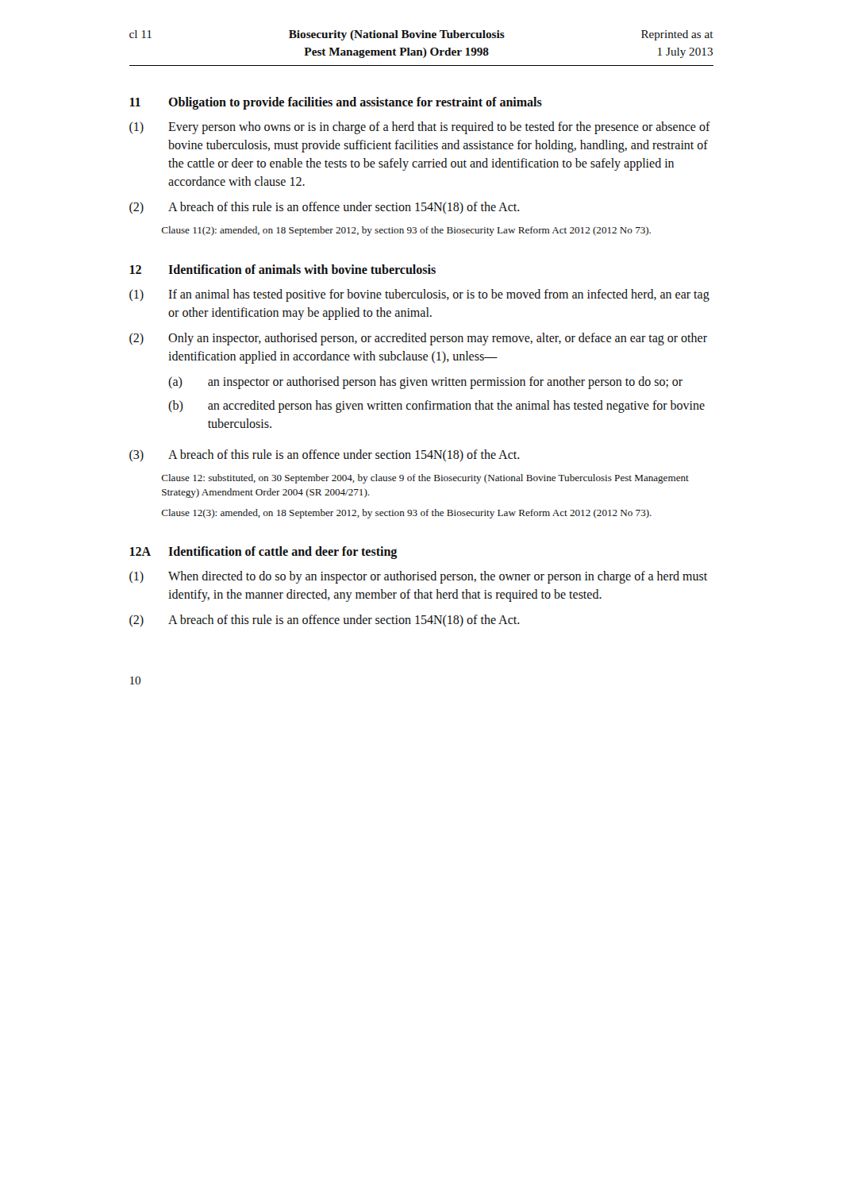cl 11
Biosecurity (National Bovine Tuberculosis
Pest Management Plan) Order 1998
Reprinted as at
1 July 2013
11 Obligation to provide facilities and assistance for restraint of animals
(1) Every person who owns or is in charge of a herd that is required to be tested for the presence or absence of bovine tuberculosis, must provide sufficient facilities and assistance for holding, handling, and restraint of the cattle or deer to enable the tests to be safely carried out and identification to be safely applied in accordance with clause 12.
(2) A breach of this rule is an offence under section 154N(18) of the Act.
Clause 11(2): amended, on 18 September 2012, by section 93 of the Biosecurity Law Reform Act 2012 (2012 No 73).
12 Identification of animals with bovine tuberculosis
(1) If an animal has tested positive for bovine tuberculosis, or is to be moved from an infected herd, an ear tag or other identification may be applied to the animal.
(2) Only an inspector, authorised person, or accredited person may remove, alter, or deface an ear tag or other identification applied in accordance with subclause (1), unless—
(a) an inspector or authorised person has given written permission for another person to do so; or
(b) an accredited person has given written confirmation that the animal has tested negative for bovine tuberculosis.
(3) A breach of this rule is an offence under section 154N(18) of the Act.
Clause 12: substituted, on 30 September 2004, by clause 9 of the Biosecurity (National Bovine Tuberculosis Pest Management Strategy) Amendment Order 2004 (SR 2004/271).
Clause 12(3): amended, on 18 September 2012, by section 93 of the Biosecurity Law Reform Act 2012 (2012 No 73).
12A Identification of cattle and deer for testing
(1) When directed to do so by an inspector or authorised person, the owner or person in charge of a herd must identify, in the manner directed, any member of that herd that is required to be tested.
(2) A breach of this rule is an offence under section 154N(18) of the Act.
10